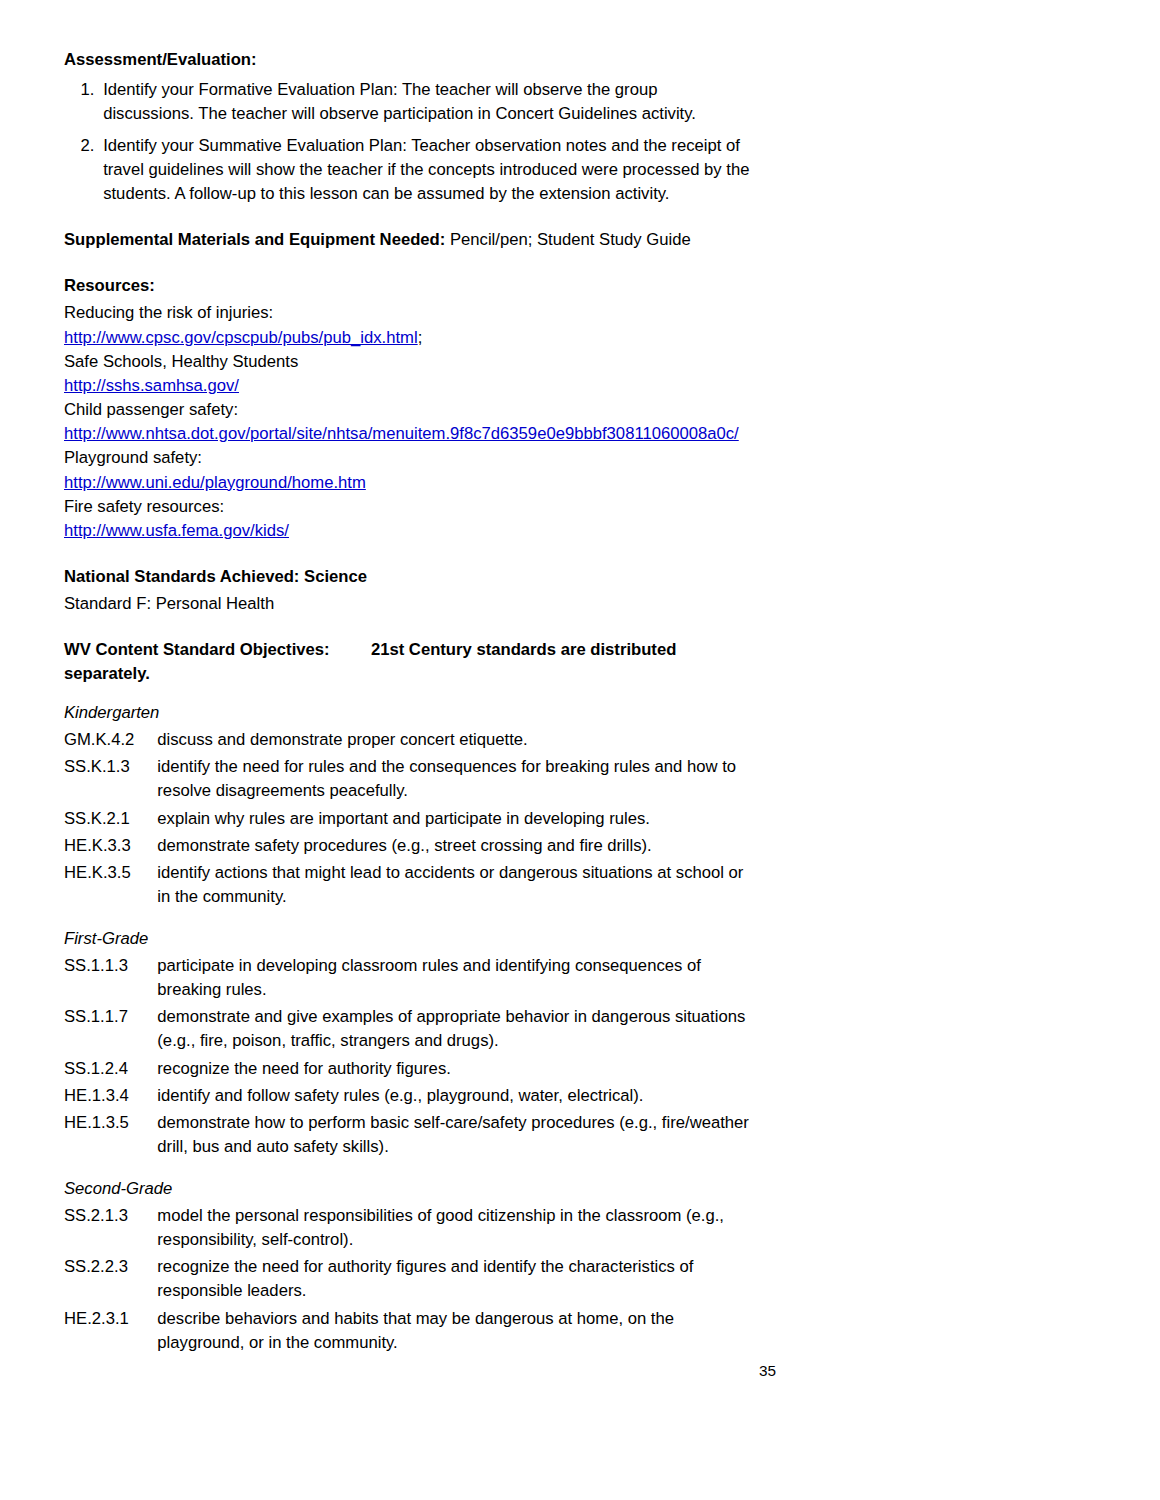Assessment/Evaluation:
Identify your Formative Evaluation Plan: The teacher will observe the group discussions. The teacher will observe participation in Concert Guidelines activity.
Identify your Summative Evaluation Plan: Teacher observation notes and the receipt of travel guidelines will show the teacher if the concepts introduced were processed by the students. A follow-up to this lesson can be assumed by the extension activity.
Supplemental Materials and Equipment Needed: Pencil/pen; Student Study Guide
Resources:
Reducing the risk of injuries:
http://www.cpsc.gov/cpscpub/pubs/pub_idx.html;
Safe Schools, Healthy Students
http://sshs.samhsa.gov/
Child passenger safety:
http://www.nhtsa.dot.gov/portal/site/nhtsa/menuitem.9f8c7d6359e0e9bbbf30811060008a0c/
Playground safety:
http://www.uni.edu/playground/home.htm
Fire safety resources:
http://www.usfa.fema.gov/kids/
National Standards Achieved: Science
Standard F: Personal Health
WV Content Standard Objectives: 21st Century standards are distributed separately.
Kindergarten
| GM.K.4.2 | discuss and demonstrate proper concert etiquette. |
| SS.K.1.3 | identify the need for rules and the consequences for breaking rules and how to resolve disagreements peacefully. |
| SS.K.2.1 | explain why rules are important and participate in developing rules. |
| HE.K.3.3 | demonstrate safety procedures (e.g., street crossing and fire drills). |
| HE.K.3.5 | identify actions that might lead to accidents or dangerous situations at school or in the community. |
First-Grade
| SS.1.1.3 | participate in developing classroom rules and identifying consequences of breaking rules. |
| SS.1.1.7 | demonstrate and give examples of appropriate behavior in dangerous situations (e.g., fire, poison, traffic, strangers and drugs). |
| SS.1.2.4 | recognize the need for authority figures. |
| HE.1.3.4 | identify and follow safety rules (e.g., playground, water, electrical). |
| HE.1.3.5 | demonstrate how to perform basic self-care/safety procedures (e.g., fire/weather drill, bus and auto safety skills). |
Second-Grade
| SS.2.1.3 | model the personal responsibilities of good citizenship in the classroom (e.g., responsibility, self-control). |
| SS.2.2.3 | recognize the need for authority figures and identify the characteristics of responsible leaders. |
| HE.2.3.1 | describe behaviors and habits that may be dangerous at home, on the playground, or in the community. |
35